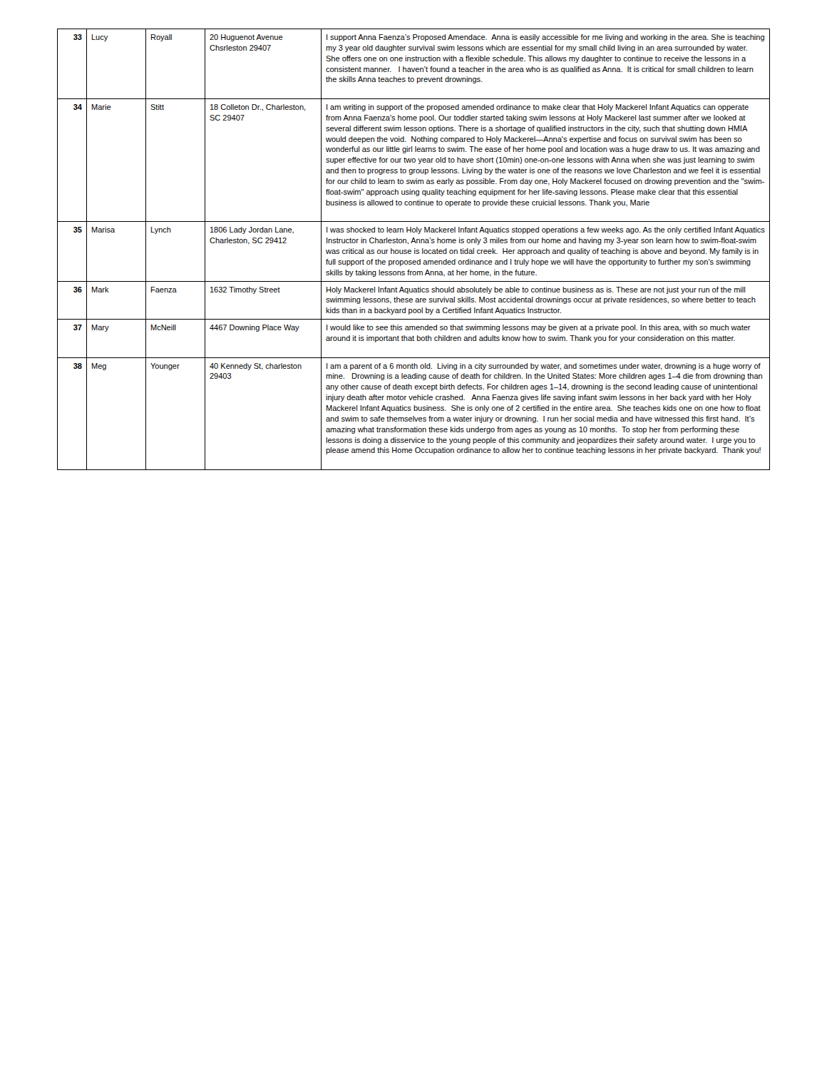| 33 | Lucy | Royall | 20 Huguenot Avenue Chsrleston 29407 | I support Anna Faenza’s Proposed Amendace. Anna is easily accessible for me living and working in the area. She is teaching my 3 year old daughter survival swim lessons which are essential for my small child living in an area surrounded by water. She offers one on one instruction with a flexible schedule. This allows my daughter to continue to receive the lessons in a consistent manner. I haven’t found a teacher in the area who is as qualified as Anna. It is critical for small children to learn the skills Anna teaches to prevent drownings. |
| 34 | Marie | Stitt | 18 Colleton Dr., Charleston, SC 29407 | I am writing in support of the proposed amended ordinance to make clear that Holy Mackerel Infant Aquatics can opperate from Anna Faenza's home pool. Our toddler started taking swim lessons at Holy Mackerel last summer after we looked at several different swim lesson options. There is a shortage of qualified instructors in the city, such that shutting down HMIA would deepen the void. Nothing compared to Holy Mackerel—Anna's expertise and focus on survival swim has been so wonderful as our little girl learns to swim. The ease of her home pool and location was a huge draw to us. It was amazing and super effective for our two year old to have short (10min) one-on-one lessons with Anna when she was just learning to swim and then to progress to group lessons. Living by the water is one of the reasons we love Charleston and we feel it is essential for our child to learn to swim as early as possible. From day one, Holy Mackerel focused on drowing prevention and the "swim-float-swim" approach using quality teaching equipment for her life-saving lessons. Please make clear that this essential business is allowed to continue to operate to provide these cruicial lessons. Thank you, Marie |
| 35 | Marisa | Lynch | 1806 Lady Jordan Lane, Charleston, SC 29412 | I was shocked to learn Holy Mackerel Infant Aquatics stopped operations a few weeks ago. As the only certified Infant Aquatics Instructor in Charleston, Anna’s home is only 3 miles from our home and having my 3-year son learn how to swim-float-swim was critical as our house is located on tidal creek. Her approach and quality of teaching is above and beyond. My family is in full support of the proposed amended ordinance and I truly hope we will have the opportunity to further my son’s swimming skills by taking lessons from Anna, at her home, in the future. |
| 36 | Mark | Faenza | 1632 Timothy Street | Holy Mackerel Infant Aquatics should absolutely be able to continue business as is. These are not just your run of the mill swimming lessons, these are survival skills. Most accidental drownings occur at private residences, so where better to teach kids than in a backyard pool by a Certified Infant Aquatics Instructor. |
| 37 | Mary | McNeill | 4467 Downing Place Way | I would like to see this amended so that swimming lessons may be given at a private pool. In this area, with so much water around it is important that both children and adults know how to swim. Thank you for your consideration on this matter. |
| 38 | Meg | Younger | 40 Kennedy St, charleston 29403 | I am a parent of a 6 month old. Living in a city surrounded by water, and sometimes under water, drowning is a huge worry of mine. Drowning is a leading cause of death for children. In the United States: More children ages 1–4 die from drowning than any other cause of death except birth defects. For children ages 1–14, drowning is the second leading cause of unintentional injury death after motor vehicle crashed. Anna Faenza gives life saving infant swim lessons in her back yard with her Holy Mackerel Infant Aquatics business. She is only one of 2 certified in the entire area. She teaches kids one on one how to float and swim to safe themselves from a water injury or drowning. I run her social media and have witnessed this first hand. It’s amazing what transformation these kids undergo from ages as young as 10 months. To stop her from performing these lessons is doing a disservice to the young people of this community and jeopardizes their safety around water. I urge you to please amend this Home Occupation ordinance to allow her to continue teaching lessons in her private backyard. Thank you! |